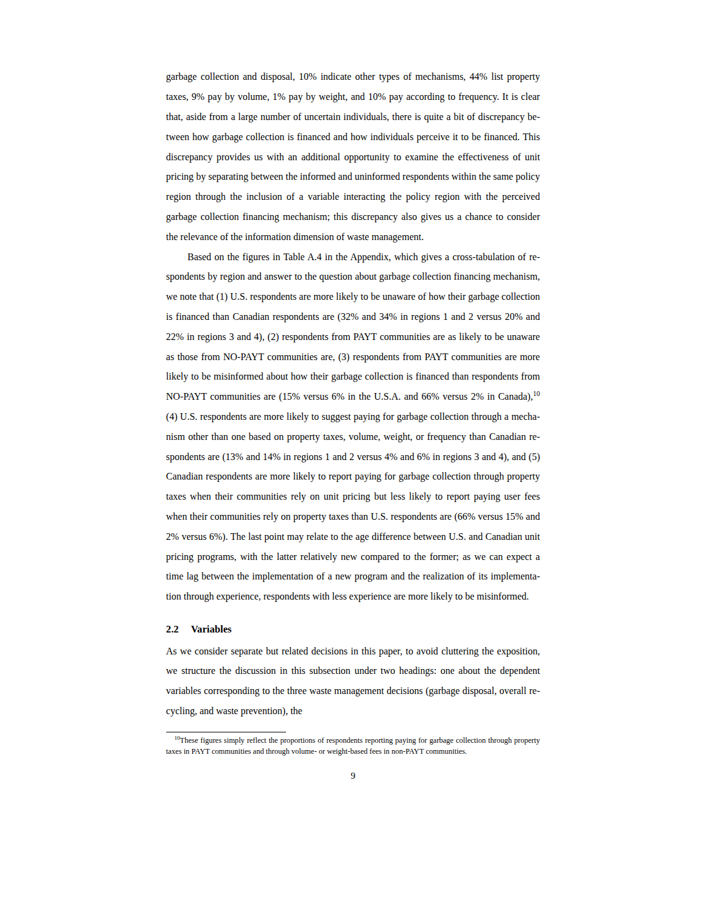garbage collection and disposal, 10% indicate other types of mechanisms, 44% list property taxes, 9% pay by volume, 1% pay by weight, and 10% pay according to frequency. It is clear that, aside from a large number of uncertain individuals, there is quite a bit of discrepancy between how garbage collection is financed and how individuals perceive it to be financed. This discrepancy provides us with an additional opportunity to examine the effectiveness of unit pricing by separating between the informed and uninformed respondents within the same policy region through the inclusion of a variable interacting the policy region with the perceived garbage collection financing mechanism; this discrepancy also gives us a chance to consider the relevance of the information dimension of waste management.
Based on the figures in Table A.4 in the Appendix, which gives a cross-tabulation of respondents by region and answer to the question about garbage collection financing mechanism, we note that (1) U.S. respondents are more likely to be unaware of how their garbage collection is financed than Canadian respondents are (32% and 34% in regions 1 and 2 versus 20% and 22% in regions 3 and 4), (2) respondents from PAYT communities are as likely to be unaware as those from NO-PAYT communities are, (3) respondents from PAYT communities are more likely to be misinformed about how their garbage collection is financed than respondents from NO-PAYT communities are (15% versus 6% in the U.S.A. and 66% versus 2% in Canada),10 (4) U.S. respondents are more likely to suggest paying for garbage collection through a mechanism other than one based on property taxes, volume, weight, or frequency than Canadian respondents are (13% and 14% in regions 1 and 2 versus 4% and 6% in regions 3 and 4), and (5) Canadian respondents are more likely to report paying for garbage collection through property taxes when their communities rely on unit pricing but less likely to report paying user fees when their communities rely on property taxes than U.S. respondents are (66% versus 15% and 2% versus 6%). The last point may relate to the age difference between U.S. and Canadian unit pricing programs, with the latter relatively new compared to the former; as we can expect a time lag between the implementation of a new program and the realization of its implementation through experience, respondents with less experience are more likely to be misinformed.
2.2 Variables
As we consider separate but related decisions in this paper, to avoid cluttering the exposition, we structure the discussion in this subsection under two headings: one about the dependent variables corresponding to the three waste management decisions (garbage disposal, overall recycling, and waste prevention), the
10These figures simply reflect the proportions of respondents reporting paying for garbage collection through property taxes in PAYT communities and through volume- or weight-based fees in non-PAYT communities.
9